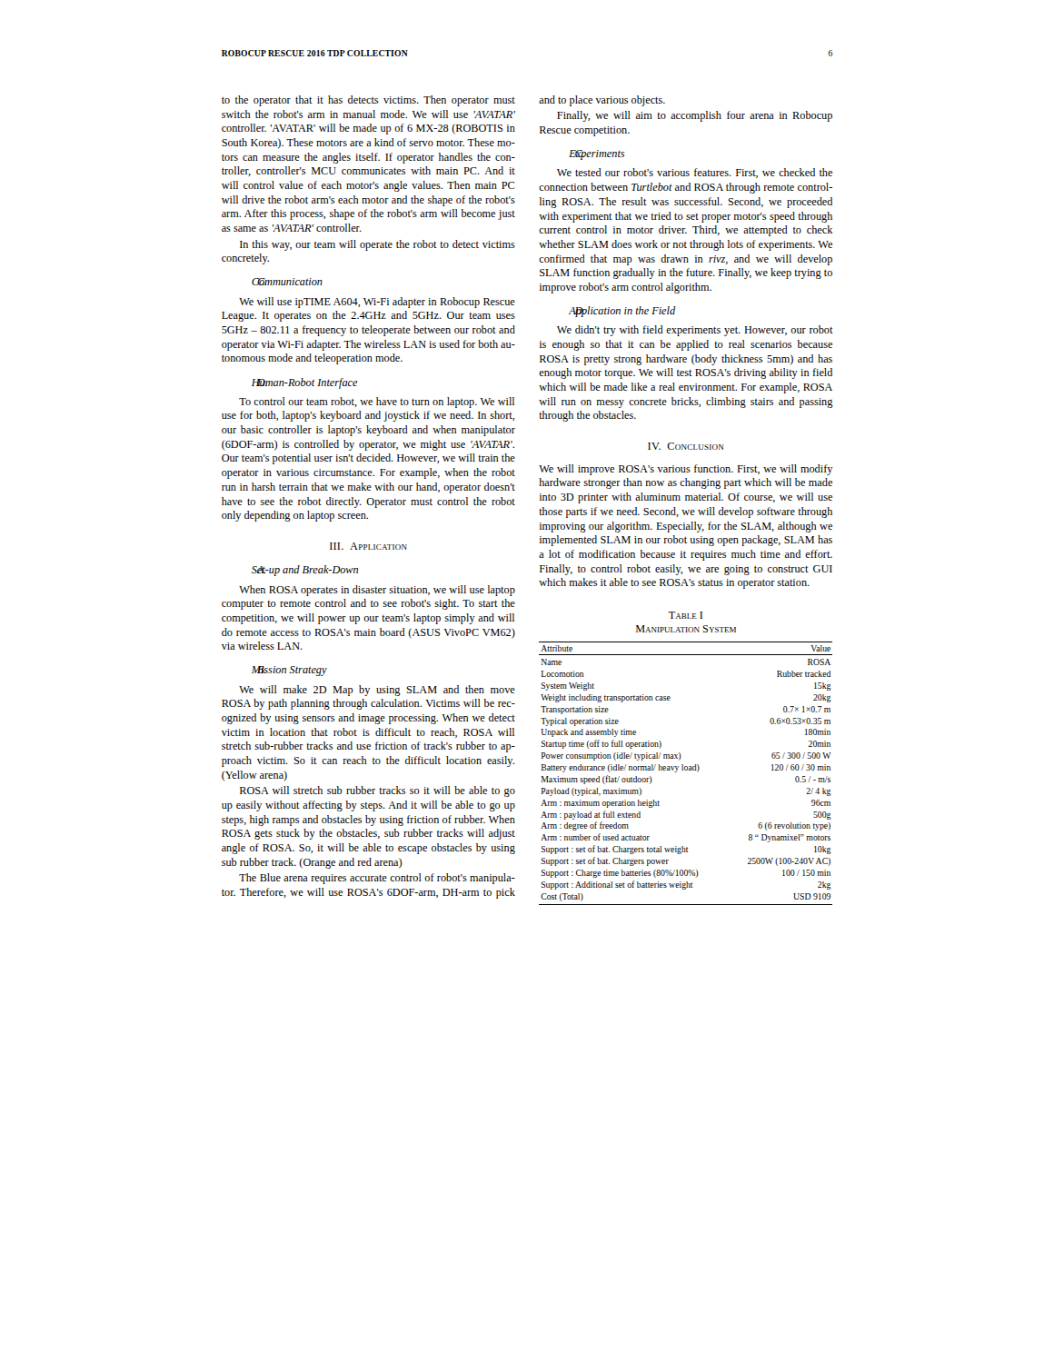RoboCup Rescue 2016 TDP Collection 6
to the operator that it has detects victims. Then operator must switch the robot's arm in manual mode. We will use 'AVATAR' controller. 'AVATAR' will be made up of 6 MX-28 (ROBOTIS in South Korea). These motors are a kind of servo motor. These motors can measure the angles itself. If operator handles the controller, controller's MCU communicates with main PC. And it will control value of each motor's angle values. Then main PC will drive the robot arm's each motor and the shape of the robot's arm. After this process, shape of the robot's arm will become just as same as 'AVATAR' controller.
In this way, our team will operate the robot to detect victims concretely.
C. Communication
We will use ipTIME A604, Wi-Fi adapter in Robocup Rescue League. It operates on the 2.4GHz and 5GHz. Our team uses 5GHz – 802.11 a frequency to teleoperate between our robot and operator via Wi-Fi adapter. The wireless LAN is used for both autonomous mode and teleoperation mode.
D. Human-Robot Interface
To control our team robot, we have to turn on laptop. We will use for both, laptop's keyboard and joystick if we need. In short, our basic controller is laptop's keyboard and when manipulator (6DOF-arm) is controlled by operator, we might use 'AVATAR'. Our team's potential user isn't decided. However, we will train the operator in various circumstance. For example, when the robot run in harsh terrain that we make with our hand, operator doesn't have to see the robot directly. Operator must control the robot only depending on laptop screen.
III. Application
A. Set-up and Break-Down
When ROSA operates in disaster situation, we will use laptop computer to remote control and to see robot's sight. To start the competition, we will power up our team's laptop simply and will do remote access to ROSA's main board (ASUS VivoPC VM62) via wireless LAN.
B. Mission Strategy
We will make 2D Map by using SLAM and then move ROSA by path planning through calculation. Victims will be recognized by using sensors and image processing. When we detect victim in location that robot is difficult to reach, ROSA will stretch sub-rubber tracks and use friction of track's rubber to approach victim. So it can reach to the difficult location easily. (Yellow arena)
ROSA will stretch sub rubber tracks so it will be able to go up easily without affecting by steps. And it will be able to go up steps, high ramps and obstacles by using friction of rubber. When ROSA gets stuck by the obstacles, sub rubber tracks will adjust angle of ROSA. So, it will be able to escape obstacles by using sub rubber track. (Orange and red arena)
The Blue arena requires accurate control of robot's manipulator. Therefore, we will use ROSA's 6DOF-arm, DH-arm to pick and to place various objects.
Finally, we will aim to accomplish four arena in Robocup Rescue competition.
C. Experiments
We tested our robot's various features. First, we checked the connection between Turtlebot and ROSA through remote controlling ROSA. The result was successful. Second, we proceeded with experiment that we tried to set proper motor's speed through current control in motor driver. Third, we attempted to check whether SLAM does work or not through lots of experiments. We confirmed that map was drawn in rivz, and we will develop SLAM function gradually in the future. Finally, we keep trying to improve robot's arm control algorithm.
D. Application in the Field
We didn't try with field experiments yet. However, our robot is enough so that it can be applied to real scenarios because ROSA is pretty strong hardware (body thickness 5mm) and has enough motor torque. We will test ROSA's driving ability in field which will be made like a real environment. For example, ROSA will run on messy concrete bricks, climbing stairs and passing through the obstacles.
IV. Conclusion
We will improve ROSA's various function. First, we will modify hardware stronger than now as changing part which will be made into 3D printer with aluminum material. Of course, we will use those parts if we need. Second, we will develop software through improving our algorithm. Especially, for the SLAM, although we implemented SLAM in our robot using open package, SLAM has a lot of modification because it requires much time and effort. Finally, to control robot easily, we are going to construct GUI which makes it able to see ROSA's status in operator station.
Table I
Manipulation System
| Attribute | Value |
| --- | --- |
| Name | ROSA |
| Locomotion | Rubber tracked |
| System Weight | 15kg |
| Weight including transportation case | 20kg |
| Transportation size | 0.7× 1×0.7 m |
| Typical operation size | 0.6×0.53×0.35 m |
| Unpack and assembly time | 180min |
| Startup time (off to full operation) | 20min |
| Power consumption (idle/ typical/ max) | 65 / 300 / 500 W |
| Battery endurance (idle/ normal/ heavy load) | 120 / 60 / 30 min |
| Maximum speed (flat/ outdoor) | 0.5 / - m/s |
| Payload (typical, maximum) | 2/ 4 kg |
| Arm : maximum operation height | 96cm |
| Arm : payload at full extend | 500g |
| Arm : degree of freedom | 6 (6 revolution type) |
| Arm : number of used actuator | 8 “ Dynamixel” motors |
| Support : set of bat. Chargers total weight | 10kg |
| Support : set of bat. Chargers power | 2500W (100-240V AC) |
| Support : Charge time batteries (80%/100%) | 100 / 150 min |
| Support : Additional set of batteries weight | 2kg |
| Cost (Total) | USD 9109 |